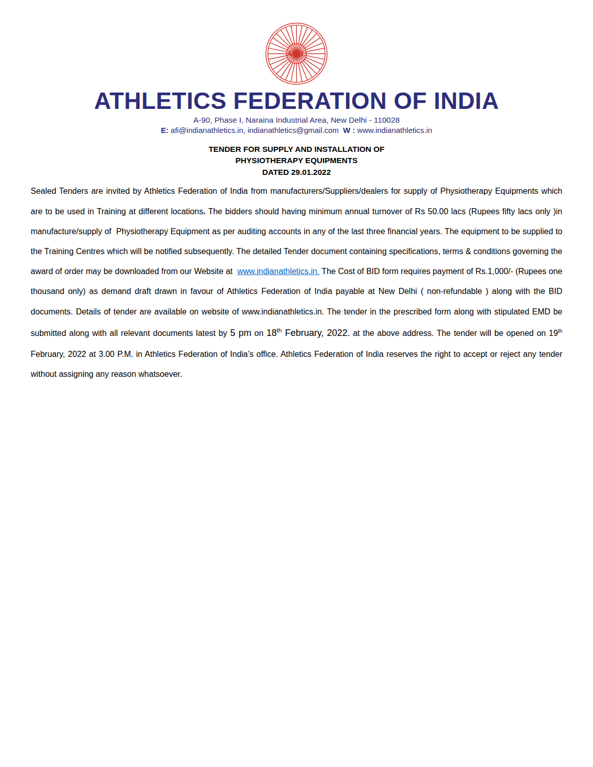A.F.I.
ATHLETICS FEDERATION OF INDIA
A-90, Phase I, Naraina Industrial Area, New Delhi - 110028
E: afi@indianathletics.in, indianathletics@gmail.com W : www.indianathletics.in
TENDER FOR SUPPLY AND INSTALLATION OF
PHYSIOTHERAPY EQUIPMENTS
DATED 29.01.2022
Sealed Tenders are invited by Athletics Federation of India from manufacturers/Suppliers/dealers for supply of Physiotherapy Equipments which are to be used in Training at different locations. The bidders should having minimum annual turnover of Rs 50.00 lacs (Rupees fifty lacs only )in manufacture/supply of Physiotherapy Equipment as per auditing accounts in any of the last three financial years. The equipment to be supplied to the Training Centres which will be notified subsequently. The detailed Tender document containing specifications, terms & conditions governing the award of order may be downloaded from our Website at www.indianathletics.in. The Cost of BID form requires payment of Rs.1,000/- (Rupees one thousand only) as demand draft drawn in favour of Athletics Federation of India payable at New Delhi ( non-refundable ) along with the BID documents. Details of tender are available on website of www.indianathletics.in. The tender in the prescribed form along with stipulated EMD be submitted along with all relevant documents latest by 5 pm on 18th February, 2022. at the above address. The tender will be opened on 19th February, 2022 at 3.00 P.M. in Athletics Federation of India’s office. Athletics Federation of India reserves the right to accept or reject any tender without assigning any reason whatsoever.